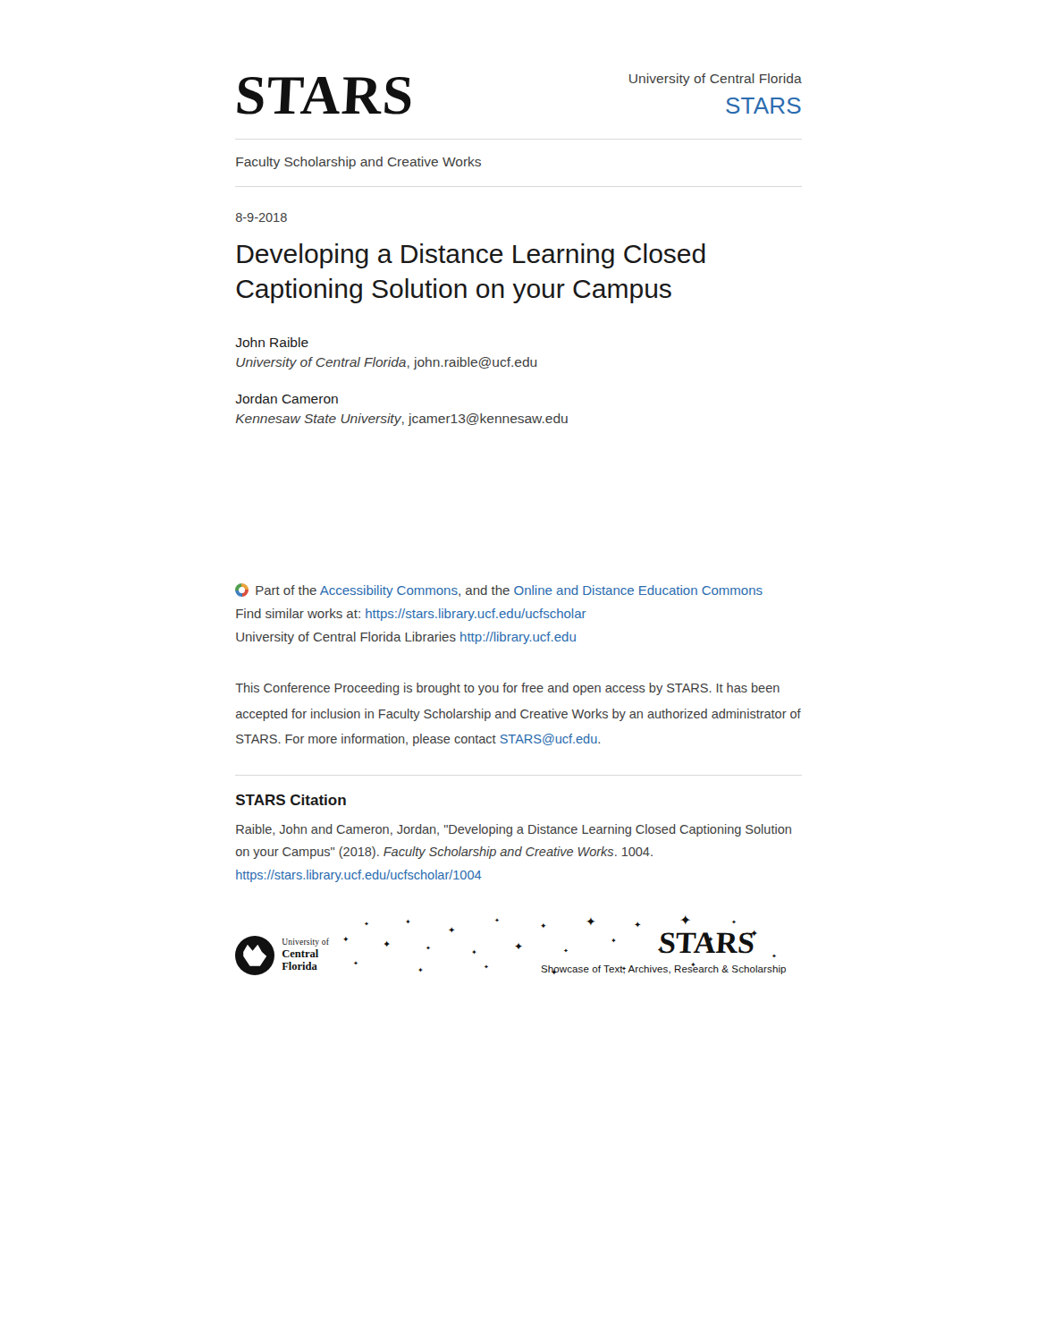STARS
University of Central Florida
STARS
Faculty Scholarship and Creative Works
8-9-2018
Developing a Distance Learning Closed Captioning Solution on your Campus
John Raible University of Central Florida, john.raible@ucf.edu
Jordan Cameron Kennesaw State University, jcamer13@kennesaw.edu
Part of the Accessibility Commons, and the Online and Distance Education Commons
Find similar works at: https://stars.library.ucf.edu/ucfscholar
University of Central Florida Libraries http://library.ucf.edu
This Conference Proceeding is brought to you for free and open access by STARS. It has been accepted for inclusion in Faculty Scholarship and Creative Works by an authorized administrator of STARS. For more information, please contact STARS@ucf.edu.
STARS Citation
Raible, John and Cameron, Jordan, "Developing a Distance Learning Closed Captioning Solution on your Campus" (2018). Faculty Scholarship and Creative Works. 1004.
https://stars.library.ucf.edu/ucfscholar/1004
University of Central
Florida
✦ ✦ ✦ ✦ ✦ ✦ ✦ ✦ ✦ ✦ ✦ ✦ ✦ ✦ ✦ ✦ ✦ ✦ ✦ ✦ ✦ ✦ ✦ ✦ ✦ ✦
STARS
Showcase of Text, Archives, Research & Scholarship